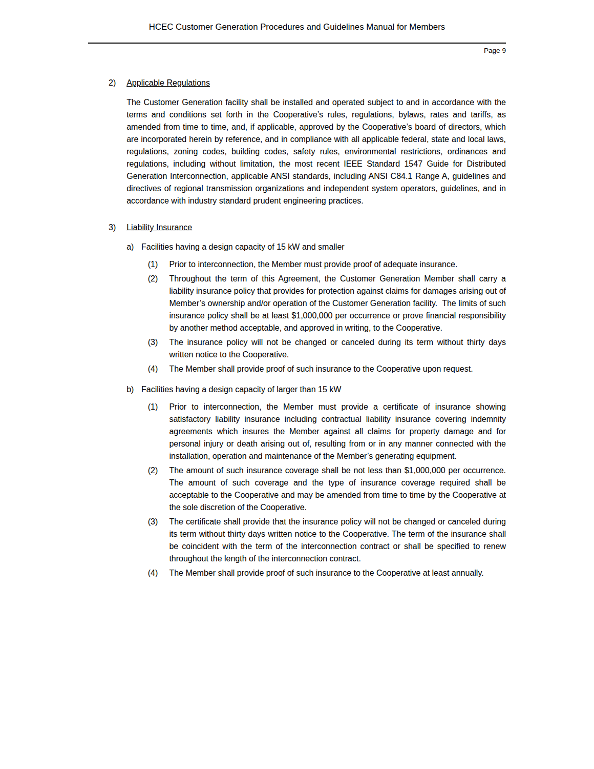HCEC Customer Generation Procedures and Guidelines Manual for Members
Page 9
2) Applicable Regulations
The Customer Generation facility shall be installed and operated subject to and in accordance with the terms and conditions set forth in the Cooperative’s rules, regulations, bylaws, rates and tariffs, as amended from time to time, and, if applicable, approved by the Cooperative’s board of directors, which are incorporated herein by reference, and in compliance with all applicable federal, state and local laws, regulations, zoning codes, building codes, safety rules, environmental restrictions, ordinances and regulations, including without limitation, the most recent IEEE Standard 1547 Guide for Distributed Generation Interconnection, applicable ANSI standards, including ANSI C84.1 Range A, guidelines and directives of regional transmission organizations and independent system operators, guidelines, and in accordance with industry standard prudent engineering practices.
3) Liability Insurance
a) Facilities having a design capacity of 15 kW and smaller
(1) Prior to interconnection, the Member must provide proof of adequate insurance.
(2) Throughout the term of this Agreement, the Customer Generation Member shall carry a liability insurance policy that provides for protection against claims for damages arising out of Member’s ownership and/or operation of the Customer Generation facility. The limits of such insurance policy shall be at least $1,000,000 per occurrence or prove financial responsibility by another method acceptable, and approved in writing, to the Cooperative.
(3) The insurance policy will not be changed or canceled during its term without thirty days written notice to the Cooperative.
(4) The Member shall provide proof of such insurance to the Cooperative upon request.
b) Facilities having a design capacity of larger than 15 kW
(1) Prior to interconnection, the Member must provide a certificate of insurance showing satisfactory liability insurance including contractual liability insurance covering indemnity agreements which insures the Member against all claims for property damage and for personal injury or death arising out of, resulting from or in any manner connected with the installation, operation and maintenance of the Member’s generating equipment.
(2) The amount of such insurance coverage shall be not less than $1,000,000 per occurrence. The amount of such coverage and the type of insurance coverage required shall be acceptable to the Cooperative and may be amended from time to time by the Cooperative at the sole discretion of the Cooperative.
(3) The certificate shall provide that the insurance policy will not be changed or canceled during its term without thirty days written notice to the Cooperative. The term of the insurance shall be coincident with the term of the interconnection contract or shall be specified to renew throughout the length of the interconnection contract.
(4) The Member shall provide proof of such insurance to the Cooperative at least annually.